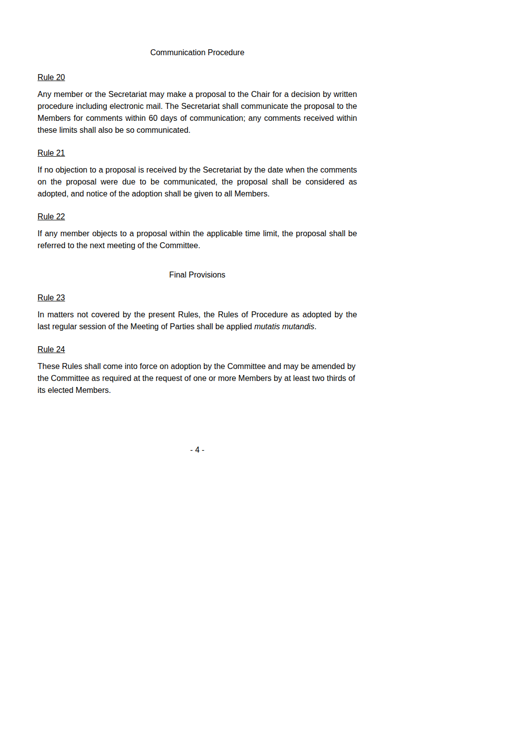Communication Procedure
Rule 20
Any member or the Secretariat may make a proposal to the Chair for a decision by written procedure including electronic mail. The Secretariat shall communicate the proposal to the Members for comments within 60 days of communication; any comments received within these limits shall also be so communicated.
Rule 21
If no objection to a proposal is received by the Secretariat by the date when the comments on the proposal were due to be communicated, the proposal shall be considered as adopted, and notice of the adoption shall be given to all Members.
Rule 22
If any member objects to a proposal within the applicable time limit, the proposal shall be referred to the next meeting of the Committee.
Final Provisions
Rule 23
In matters not covered by the present Rules, the Rules of Procedure as adopted by the last regular session of the Meeting of Parties shall be applied mutatis mutandis.
Rule 24
These Rules shall come into force on adoption by the Committee and may be amended by the Committee as required at the request of one or more Members by at least two thirds of its elected Members.
- 4 -